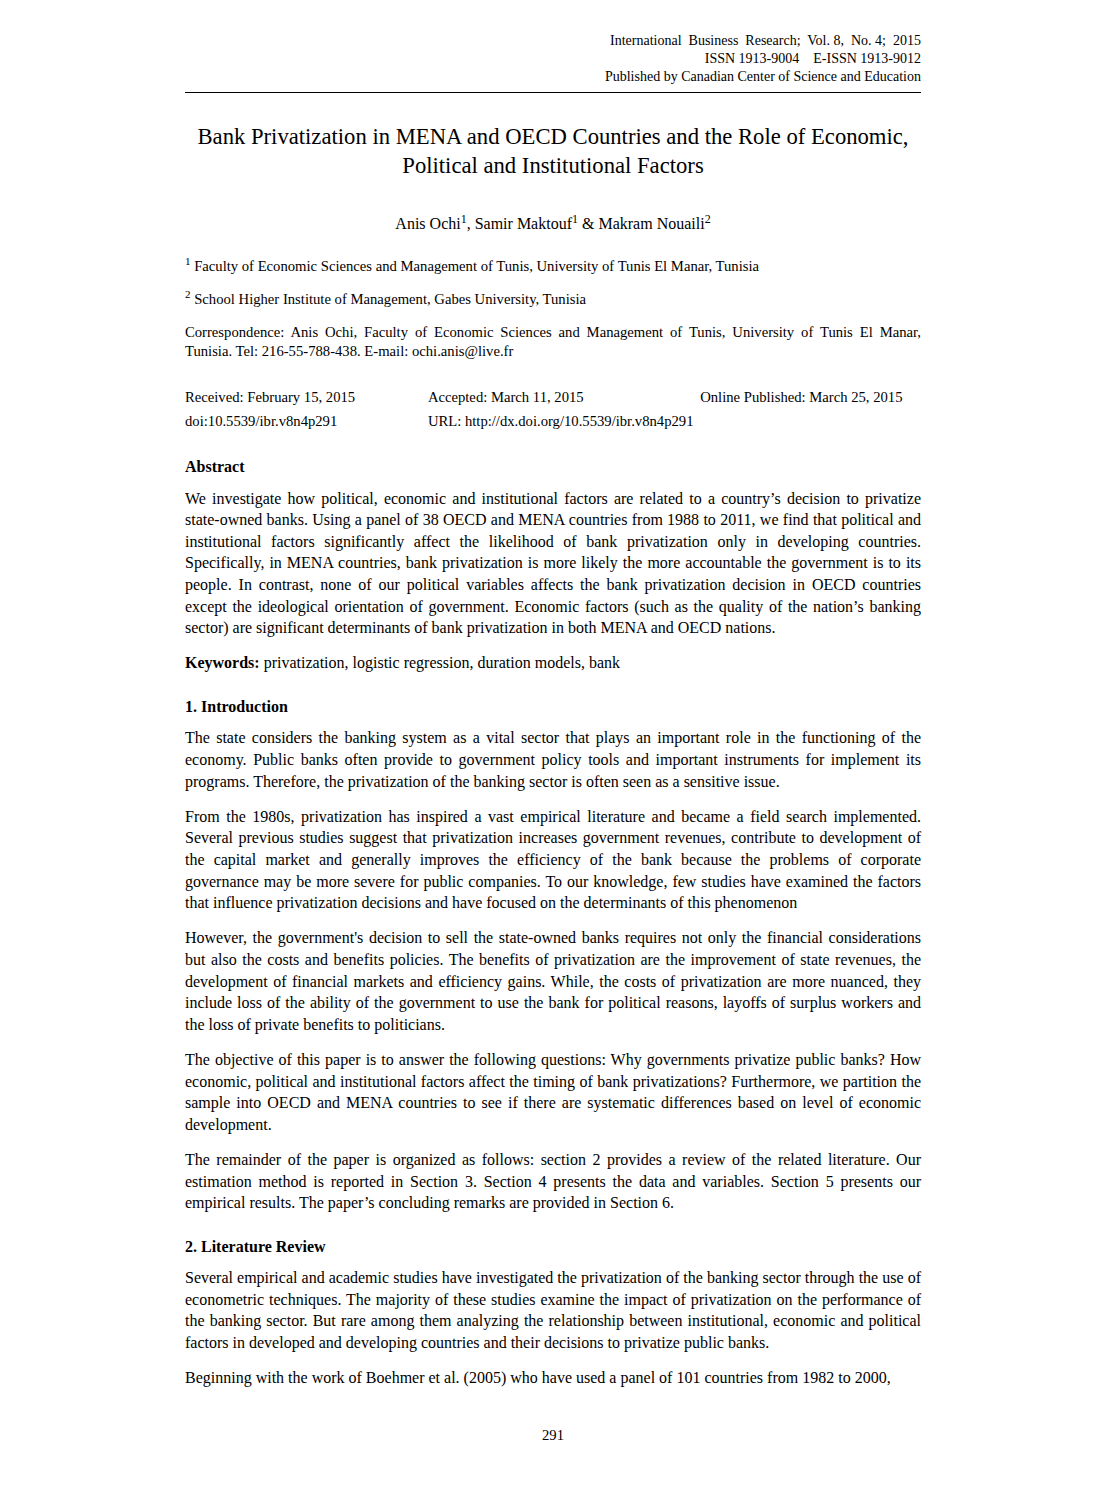International Business Research; Vol. 8, No. 4; 2015
ISSN 1913-9004 E-ISSN 1913-9012
Published by Canadian Center of Science and Education
Bank Privatization in MENA and OECD Countries and the Role of Economic, Political and Institutional Factors
Anis Ochi1, Samir Maktouf1 & Makram Nouaili2
1 Faculty of Economic Sciences and Management of Tunis, University of Tunis El Manar, Tunisia
2 School Higher Institute of Management, Gabes University, Tunisia
Correspondence: Anis Ochi, Faculty of Economic Sciences and Management of Tunis, University of Tunis El Manar, Tunisia. Tel: 216-55-788-438. E-mail: ochi.anis@live.fr
| Received: February 15, 2015 | Accepted: March 11, 2015 | Online Published: March 25, 2015 |
| doi:10.5539/ibr.v8n4p291 | URL: http://dx.doi.org/10.5539/ibr.v8n4p291 |
Abstract
We investigate how political, economic and institutional factors are related to a country’s decision to privatize state-owned banks. Using a panel of 38 OECD and MENA countries from 1988 to 2011, we find that political and institutional factors significantly affect the likelihood of bank privatization only in developing countries. Specifically, in MENA countries, bank privatization is more likely the more accountable the government is to its people. In contrast, none of our political variables affects the bank privatization decision in OECD countries except the ideological orientation of government. Economic factors (such as the quality of the nation’s banking sector) are significant determinants of bank privatization in both MENA and OECD nations.
Keywords: privatization, logistic regression, duration models, bank
1. Introduction
The state considers the banking system as a vital sector that plays an important role in the functioning of the economy. Public banks often provide to government policy tools and important instruments for implement its programs. Therefore, the privatization of the banking sector is often seen as a sensitive issue.
From the 1980s, privatization has inspired a vast empirical literature and became a field search implemented. Several previous studies suggest that privatization increases government revenues, contribute to development of the capital market and generally improves the efficiency of the bank because the problems of corporate governance may be more severe for public companies. To our knowledge, few studies have examined the factors that influence privatization decisions and have focused on the determinants of this phenomenon
However, the government's decision to sell the state-owned banks requires not only the financial considerations but also the costs and benefits policies. The benefits of privatization are the improvement of state revenues, the development of financial markets and efficiency gains. While, the costs of privatization are more nuanced, they include loss of the ability of the government to use the bank for political reasons, layoffs of surplus workers and the loss of private benefits to politicians.
The objective of this paper is to answer the following questions: Why governments privatize public banks? How economic, political and institutional factors affect the timing of bank privatizations? Furthermore, we partition the sample into OECD and MENA countries to see if there are systematic differences based on level of economic development.
The remainder of the paper is organized as follows: section 2 provides a review of the related literature. Our estimation method is reported in Section 3. Section 4 presents the data and variables. Section 5 presents our empirical results. The paper’s concluding remarks are provided in Section 6.
2. Literature Review
Several empirical and academic studies have investigated the privatization of the banking sector through the use of econometric techniques. The majority of these studies examine the impact of privatization on the performance of the banking sector. But rare among them analyzing the relationship between institutional, economic and political factors in developed and developing countries and their decisions to privatize public banks.
Beginning with the work of Boehmer et al. (2005) who have used a panel of 101 countries from 1982 to 2000,
291